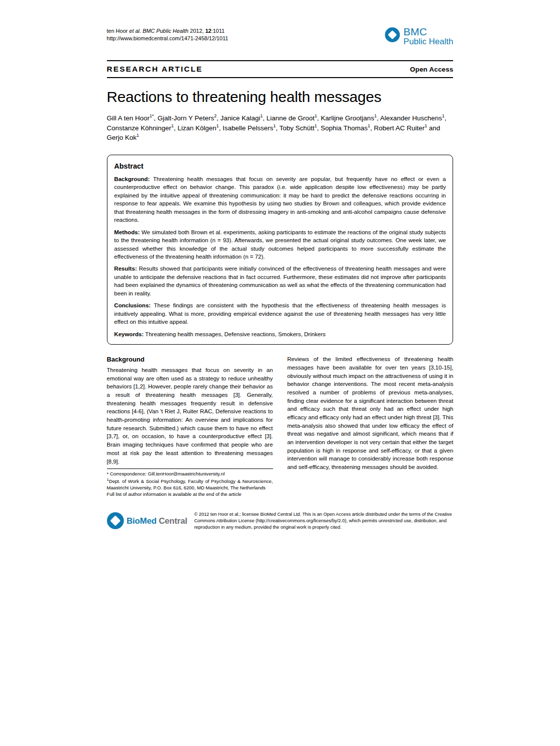ten Hoor et al. BMC Public Health 2012, 12:1011
http://www.biomedcentral.com/1471-2458/12/1011
BMC
Public Health
RESEARCH ARTICLE
Open Access
Reactions to threatening health messages
Gill A ten Hoor1*, Gjalt-Jorn Y Peters2, Janice Kalagi1, Lianne de Groot1, Karlijne Grootjans1, Alexander Huschens1, Constanze Köhninger1, Lizan Kölgen1, Isabelle Pelssers1, Toby Schütt1, Sophia Thomas1, Robert AC Ruiter1 and Gerjo Kok1
Abstract
Background: Threatening health messages that focus on severity are popular, but frequently have no effect or even a counterproductive effect on behavior change. This paradox (i.e. wide application despite low effectiveness) may be partly explained by the intuitive appeal of threatening communication: it may be hard to predict the defensive reactions occurring in response to fear appeals. We examine this hypothesis by using two studies by Brown and colleagues, which provide evidence that threatening health messages in the form of distressing imagery in anti-smoking and anti-alcohol campaigns cause defensive reactions.
Methods: We simulated both Brown et al. experiments, asking participants to estimate the reactions of the original study subjects to the threatening health information (n = 93). Afterwards, we presented the actual original study outcomes. One week later, we assessed whether this knowledge of the actual study outcomes helped participants to more successfully estimate the effectiveness of the threatening health information (n = 72).
Results: Results showed that participants were initially convinced of the effectiveness of threatening health messages and were unable to anticipate the defensive reactions that in fact occurred. Furthermore, these estimates did not improve after participants had been explained the dynamics of threatening communication as well as what the effects of the threatening communication had been in reality.
Conclusions: These findings are consistent with the hypothesis that the effectiveness of threatening health messages is intuitively appealing. What is more, providing empirical evidence against the use of threatening health messages has very little effect on this intuitive appeal.
Keywords: Threatening health messages, Defensive reactions, Smokers, Drinkers
Background
Threatening health messages that focus on severity in an emotional way are often used as a strategy to reduce unhealthy behaviors [1,2]. However, people rarely change their behavior as a result of threatening health messages [3]. Generally, threatening health messages frequently result in defensive reactions [4-6], (Van 't Riet J, Ruiter RAC, Defensive reactions to health-promoting information: An overview and implications for future research. Submitted.) which cause them to have no effect [3,7], or, on occasion, to have a counterproductive effect [3]. Brain imaging techniques have confirmed that people who are most at risk pay the least attention to threatening messages [8,9].
* Correspondence: Gill.tenHoor@maastrichtuniversity.nl
1Dept. of Work & Social Psychology, Faculty of Psychology & Neuroscience, Maastricht University, P.O. Box 616, 6200, MD Maastricht, The Netherlands
Full list of author information is available at the end of the article
Reviews of the limited effectiveness of threatening health messages have been available for over ten years [3,10-15], obviously without much impact on the attractiveness of using it in behavior change interventions. The most recent meta-analysis resolved a number of problems of previous meta-analyses, finding clear evidence for a significant interaction between threat and efficacy such that threat only had an effect under high efficacy and efficacy only had an effect under high threat [3]. This meta-analysis also showed that under low efficacy the effect of threat was negative and almost significant, which means that if an intervention developer is not very certain that either the target population is high in response and self-efficacy, or that a given intervention will manage to considerably increase both response and self-efficacy, threatening messages should be avoided.
BioMed Central
© 2012 ten Hoor et al.; licensee BioMed Central Ltd. This is an Open Access article distributed under the terms of the Creative Commons Attribution License (http://creativecommons.org/licenses/by/2.0), which permits unrestricted use, distribution, and reproduction in any medium, provided the original work is properly cited.